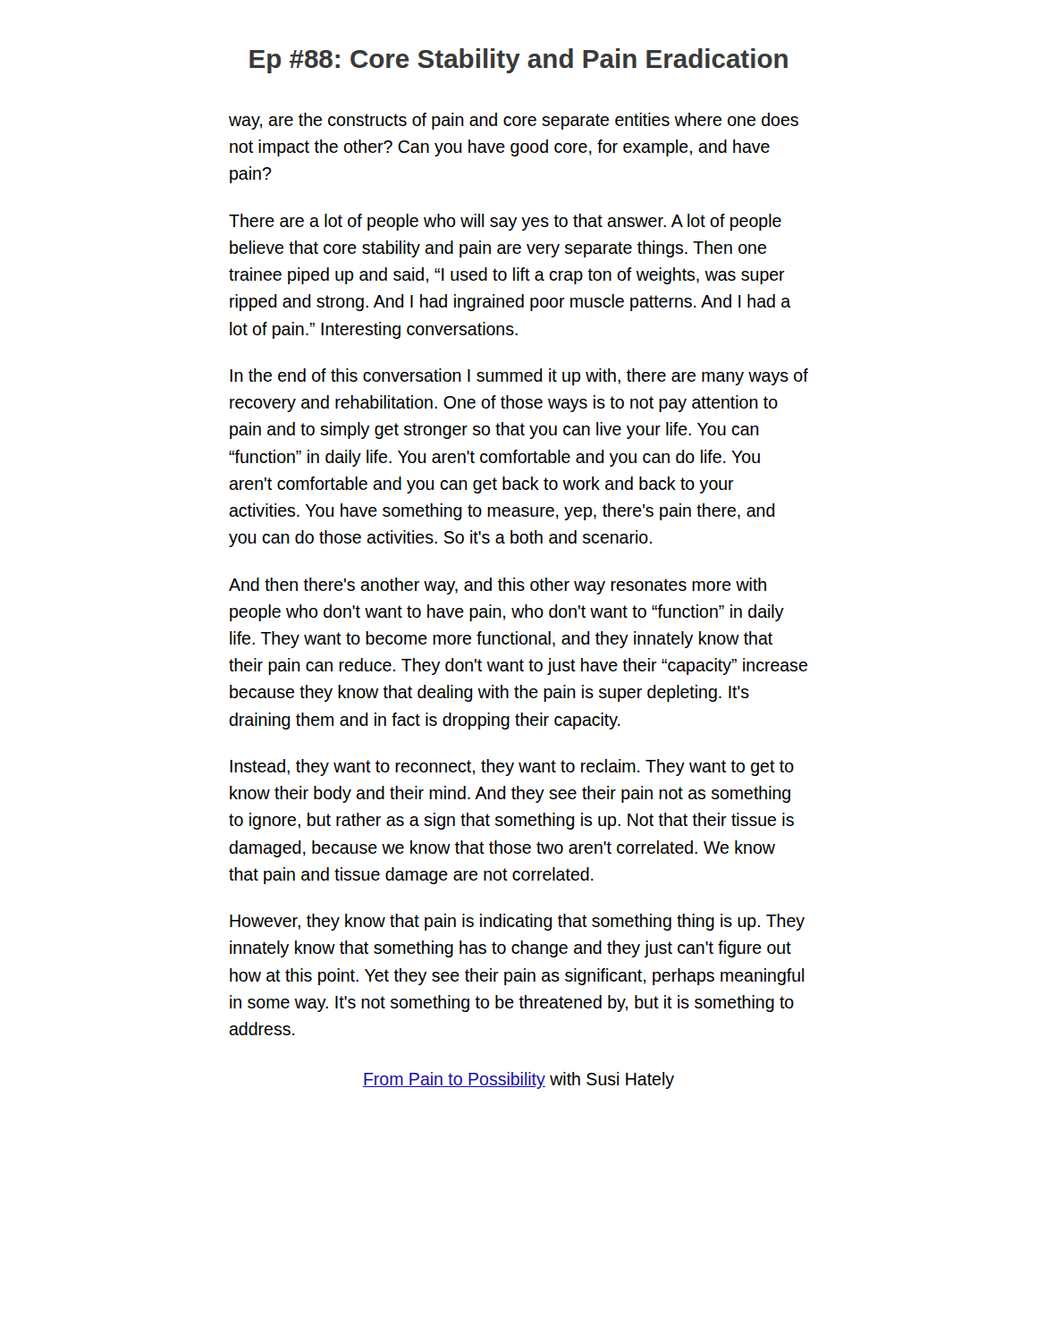Ep #88: Core Stability and Pain Eradication
way, are the constructs of pain and core separate entities where one does not impact the other? Can you have good core, for example, and have pain?
There are a lot of people who will say yes to that answer. A lot of people believe that core stability and pain are very separate things. Then one trainee piped up and said, “I used to lift a crap ton of weights, was super ripped and strong. And I had ingrained poor muscle patterns. And I had a lot of pain.” Interesting conversations.
In the end of this conversation I summed it up with, there are many ways of recovery and rehabilitation. One of those ways is to not pay attention to pain and to simply get stronger so that you can live your life. You can “function” in daily life. You aren't comfortable and you can do life. You aren't comfortable and you can get back to work and back to your activities. You have something to measure, yep, there's pain there, and you can do those activities. So it's a both and scenario.
And then there's another way, and this other way resonates more with people who don't want to have pain, who don't want to “function” in daily life. They want to become more functional, and they innately know that their pain can reduce. They don't want to just have their “capacity” increase because they know that dealing with the pain is super depleting. It's draining them and in fact is dropping their capacity.
Instead, they want to reconnect, they want to reclaim. They want to get to know their body and their mind. And they see their pain not as something to ignore, but rather as a sign that something is up. Not that their tissue is damaged, because we know that those two aren't correlated. We know that pain and tissue damage are not correlated.
However, they know that pain is indicating that something thing is up. They innately know that something has to change and they just can't figure out how at this point. Yet they see their pain as significant, perhaps meaningful in some way. It's not something to be threatened by, but it is something to address.
From Pain to Possibility with Susi Hately